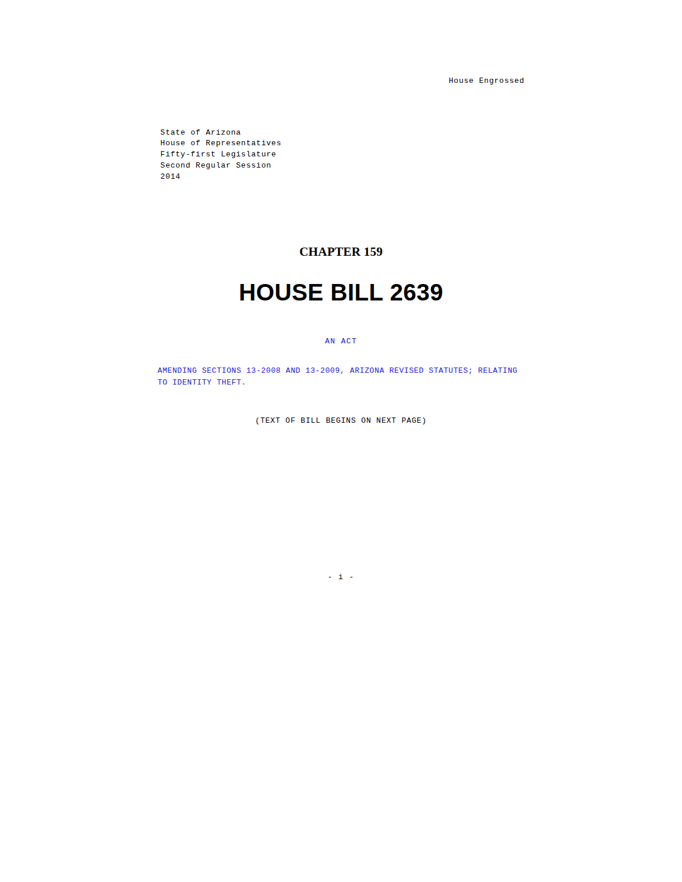House Engrossed
State of Arizona
House of Representatives
Fifty-first Legislature
Second Regular Session
2014
CHAPTER 159
HOUSE BILL 2639
AN ACT
AMENDING SECTIONS 13-2008 AND 13-2009, ARIZONA REVISED STATUTES; RELATING TO IDENTITY THEFT.
(TEXT OF BILL BEGINS ON NEXT PAGE)
- i -